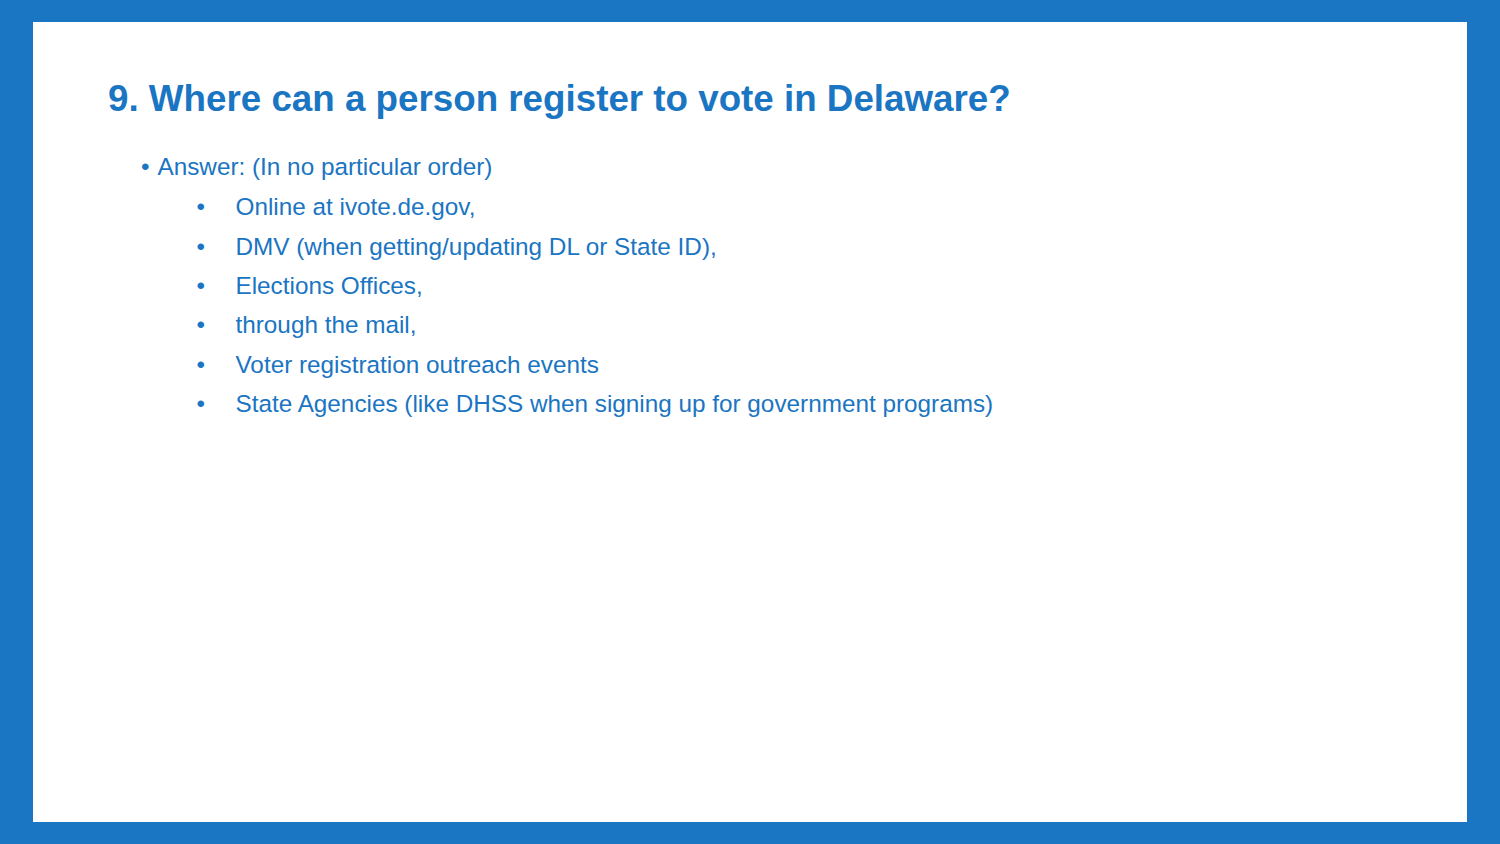9. Where can a person register to vote in Delaware?
Answer: (In no particular order)
Online at ivote.de.gov,
DMV (when getting/updating DL or State ID),
Elections Offices,
through the mail,
Voter registration outreach events
State Agencies (like DHSS when signing up for government programs)